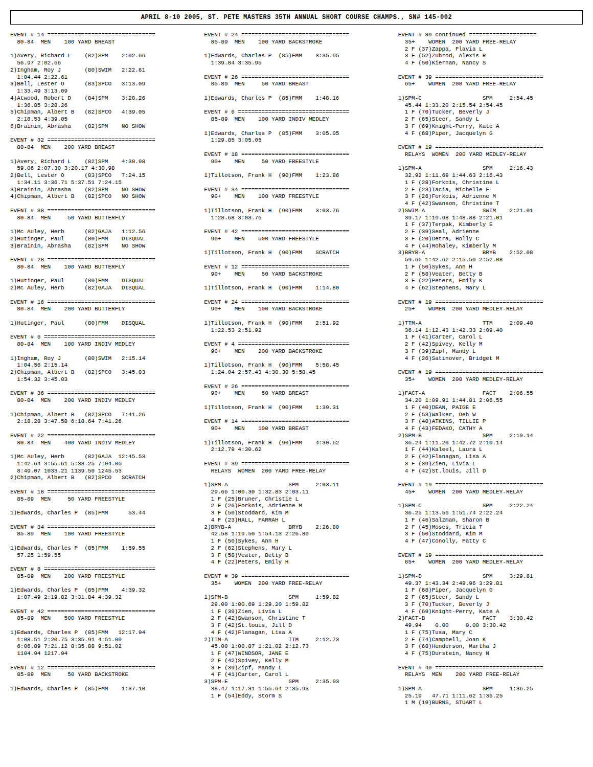APRIL 8-10 2005, ST. PETE MASTERS 35TH ANNUAL SHORT COURSE CHAMPS., SN# 145-002
EVENT # 14 ================================
  80-84  MEN    100 YARD BREAST

1)Avery, Richard L    (82)SPM    2:02.66
  56.97 2:02.66
2)Ingham, Roy J       (80)SWIM   2:22.61
  1:04.44 2:22.61
3)Bell, Lester O      (83)SPCO   3:13.09
  1:33.49 3:13.09
4)Atwood, Robert D    (84)SPM    3:28.26
  1:36.85 3:28.26
5)Chipman, Albert B   (82)SPCO   4:39.05
  2:18.53 4:39.05
6)Brainin, Abrasha    (82)SPM    NO SHOW

EVENT # 32 ================================
  80-84  MEN    200 YARD BREAST

1)Avery, Richard L    (82)SPM    4:30.98
  59.06 2:07.30 3:20.17 4:30.98
2)Bell, Lester O      (83)SPCO   7:24.15
  1:34.11 3:36.71 5:37.51 7:24.15
3)Brainin, Abrasha    (82)SPM    NO SHOW
4)Chipman, Albert B   (82)SPCO   NO SHOW

EVENT # 38 ================================
  80-84  MEN     50 YARD BUTTERFLY

1)Mc Auley, Herb      (82)GAJA   1:12.56
2)Hutinger, Paul      (80)FMM    DISQUAL
3)Brainin, Abrasha    (82)SPM    NO SHOW

EVENT # 28 ================================
  80-84  MEN    100 YARD BUTTERFLY

1)Hutinger, Paul      (80)FMM    DISQUAL
2)Mc Auley, Herb      (82)GAJA   DISQUAL

EVENT # 16 ================================
  80-84  MEN    200 YARD BUTTERFLY

1)Hutinger, Paul      (80)FMM    DISQUAL

EVENT # 6 =================================
  80-84  MEN    100 YARD INDIV MEDLEY

1)Ingham, Roy J       (80)SWIM   2:15.14
  1:04.56 2:15.14
2)Chipman, Albert B   (82)SPCO   3:45.03
  1:54.32 3:45.03

EVENT # 36 ================================
  80-84  MEN    200 YARD INDIV MEDLEY

1)Chipman, Albert B   (82)SPCO   7:41.26
  2:18.28 3:47.58 6:18.64 7:41.26

EVENT # 22 ================================
  80-84  MEN    400 YARD INDIV MEDLEY

1)Mc Auley, Herb      (82)GAJA  12:45.53
  1:42.64 3:55.61 5:38.25 7:04.06
  8:49.07 1033.21 1139.50 1245.53
2)Chipman, Albert B   (82)SPCO   SCRATCH

EVENT # 18 ================================
  85-89  MEN     50 YARD FREESTYLE

1)Edwards, Charles P  (85)FMM      53.44

EVENT # 34 ================================
  85-89  MEN    100 YARD FREESTYLE

1)Edwards, Charles P  (85)FMM    1:59.55
  57.25 1:59.55

EVENT # 8 =================================
  85-89  MEN    200 YARD FREESTYLE

1)Edwards, Charles P  (85)FMM    4:39.32
  1:07.49 2:19.82 3:31.84 4:39.32

EVENT # 42 ================================
  85-89  MEN    500 YARD FREESTYLE

1)Edwards, Charles P  (85)FMM   12:17.94
  1:08.51 2:20.75 3:35.91 4:51.00
  6:06.89 7:21.12 8:35.88 9:51.02
  1104.94 1217.94

EVENT # 12 ================================
  85-89  MEN     50 YARD BACKSTROKE

1)Edwards, Charles P  (85)FMM    1:37.10
EVENT # 24 ================================
  85-89  MEN    100 YARD BACKSTROKE

1)Edwards, Charles P  (85)FMM    3:35.95
  1:39.84 3:35.95

EVENT # 26 ================================
  85-89  MEN     50 YARD BREAST

1)Edwards, Charles P  (85)FMM    1:48.16

EVENT # 6 =================================
  85-89  MEN    100 YARD INDIV MEDLEY

1)Edwards, Charles P  (85)FMM    3:05.05
  1:29.85 3:05.05

EVENT # 18 ================================
  90+    MEN     50 YARD FREESTYLE

1)Tillotson, Frank H  (90)FMM    1:23.86

EVENT # 34 ================================
  90+    MEN    100 YARD FREESTYLE

1)Tillotson, Frank H  (90)FMM    3:03.76
  1:28.68 3:03.76

EVENT # 42 ================================
  90+    MEN    500 YARD FREESTYLE

1)Tillotson, Frank H  (90)FMM    SCRATCH

EVENT # 12 ================================
  90+    MEN     50 YARD BACKSTROKE

1)Tillotson, Frank H  (90)FMM    1:14.80

EVENT # 24 ================================
  90+    MEN    100 YARD BACKSTROKE

1)Tillotson, Frank H  (90)FMM    2:51.92
  1:22.53 2:51.92

EVENT # 4 =================================
  90+    MEN    200 YARD BACKSTROKE

1)Tillotson, Frank H  (90)FMM    5:58.45
  1:24.04 2:57.43 4:30.30 5:58.45

EVENT # 26 ================================
  90+    MEN     50 YARD BREAST

1)Tillotson, Frank H  (90)FMM    1:39.31

EVENT # 14 ================================
  90+    MEN    100 YARD BREAST

1)Tillotson, Frank H  (90)FMM    4:30.62
  2:12.79 4:30.62

EVENT # 39 ================================
  RELAYS  WOMEN  200 YARD FREE-RELAY

1)SPM-A                  SPM     2:03.11
  29.66 1:00.30 1:32.83 2:03.11
  1 F (25)Bruner, Christie L
  2 F (26)Forkois, Adrienne M
  3 F (50)Stoddard, Kim M
  4 F (23)HALL, FARRAH L
2)BRYB-A                 BRYB    2:26.80
  42.58 1:19.50 1:54.13 2:26.80
  1 F (50)Sykes, Ann H
  2 F (62)Stephens, Mary L
  3 F (58)Veater, Betty B
  4 F (22)Peters, Emily H

EVENT # 39 ================================
  35+    WOMEN  200 YARD FREE-RELAY

1)SPM-B                  SPM     1:59.82
  29.00 1:00.69 1:29.20 1:59.82
  1 F (39)Zien, Livia L
  2 F (42)Swanson, Christine T
  3 F (42)St.louis, Jill D
  4 F (42)Flanagan, Lisa A
2)TTM-A                  TTM     2:12.73
  45.00 1:00.87 1:21.02 2:12.73
  1 F (47)WINDSOR, JANE E
  2 F (42)Spivey, Kelly M
  3 F (39)Zipf, Mandy L
  4 F (41)Carter, Carol L
3)SPM-E                  SPM     2:35.93
  38.47 1:17.31 1:55.64 2:35.93
  1 F (54)Eddy, Storm S
EVENT # 39 continued ====================
  35+    WOMEN  200 YARD FREE-RELAY
  2 F (37)Zappa, Flavia L
  3 F (52)Zubrod, Alexis R
  4 F (50)Kiernan, Nancy S

EVENT # 39 ================================
  65+    WOMEN  200 YARD FREE-RELAY

1)SPM-C                  SPM     2:54.45
  45.44 1:33.20 2:15.54 2:54.45
  1 F (70)Tucker, Beverly J
  2 F (65)Steer, Sandy L
  3 F (69)Knight-Perry, Kate A
  4 F (68)Piper, Jacquelyn G

EVENT # 19 ================================
  RELAYS  WOMEN  200 YARD MEDLEY-RELAY

1)SPM-A                  SPM     2:16.43
  32.92 1:11.69 1:44.63 2:16.43
  1 F (28)Forkois, Christine L
  2 F (23)Tacia, Michelle F
  3 F (26)Forkois, Adrienne M
  4 F (42)Swanson, Christine T
2)SWIM-A                 SWIM    2:21.01
  39.17 1:19.98 1:48.88 2:21.01
  1 F (37)Terpak, Kimberly E
  2 F (39)Seal, Adrienne
  3 F (20)Detra, Holly C
  4 F (44)Rohaley, Kimberly M
3)BRYB-A                 BRYB    2:52.08
  59.66 1:42.62 2:15.50 2:52.08
  1 F (50)Sykes, Ann H
  2 F (58)Veater, Betty B
  3 F (22)Peters, Emily K
  4 F (62)Stephens, Mary L

EVENT # 19 ================================
  25+    WOMEN  200 YARD MEDLEY-RELAY

1)TTM-A                  TTM     2:09.40
  36.14 1:12.43 1:42.33 2:09.40
  1 F (41)Carter, Carol L
  2 F (42)Spivey, Kelly M
  3 F (39)Zipf, Mandy L
  4 F (26)Satinover, Bridget M

EVENT # 19 ================================
  35+    WOMEN  200 YARD MEDLEY-RELAY

1)FACT-A                 FACT    2:06.55
  34.20 1:09.91 1:44.81 2:06.55
  1 F (40)DEAN, PAIGE E
  2 F (53)Walker, Deb W
  3 F (40)ATKINS, TILLIE P
  4 F (43)FEDAKO, CATHY A
2)SPM-B                  SPM     2:10.14
  36.24 1:11.20 1:42.72 2:10.14
  1 F (44)Kaleel, Laura L
  2 F (42)Flanagan, Lisa A
  3 F (39)Zien, Livia L
  4 F (42)St.louis, Jill D

EVENT # 19 ================================
  45+    WOMEN  200 YARD MEDLEY-RELAY

1)SPM-C                  SPM     2:22.24
  36.25 1:13.56 1:51.74 2:22.24
  1 F (46)Salzman, Sharon B
  2 F (45)Moses, Tricia T
  3 F (50)Stoddard, Kim M
  4 F (47)Conolly, Patty C

EVENT # 19 ================================
  65+    WOMEN  200 YARD MEDLEY-RELAY

1)SPM-D                  SPM     3:29.81
  49.37 1:43.34 2:49.96 3:29.81
  1 F (68)Piper, Jacquelyn G
  2 F (65)Steer, Sandy L
  3 F (70)Tucker, Beverly J
  4 F (69)Knight-Perry, Kate A
2)FACT-B                 FACT    3:30.42
  49.94    0.00     0.00 3:30.42
  1 F (75)Tusa, Mary C
  2 F (74)Campbell, Joan K
  3 F (68)Henderson, Martha J
  4 F (75)Durstein, Nancy N

EVENT # 40 ================================
  RELAYS  MEN    200 YARD FREE-RELAY

1)SPM-A                  SPM     1:36.25
  25.19   47.71 1:11.62 1:36.25
  1 M (19)BURNS, STUART L